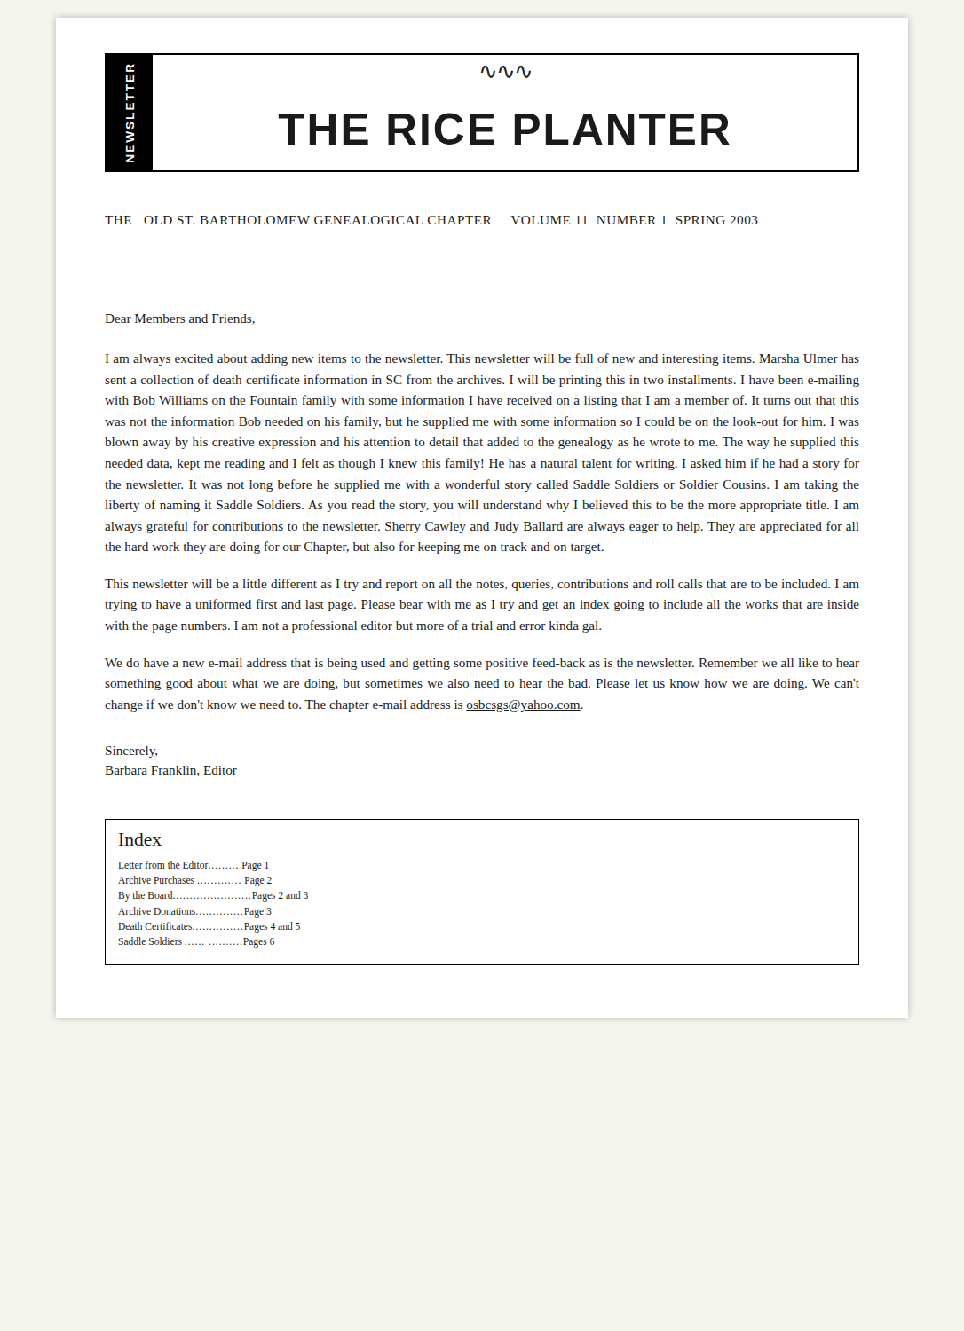NEWSLETTER
∿∿∿
THE RICE PLANTER
THE OLD ST. BARTHOLOMEW GENEALOGICAL CHAPTER VOLUME 11 NUMBER 1 SPRING 2003
Dear Members and Friends,
I am always excited about adding new items to the newsletter. This newsletter will be full of new and interesting items. Marsha Ulmer has sent a collection of death certificate information in SC from the archives. I will be printing this in two installments. I have been e-mailing with Bob Williams on the Fountain family with some information I have received on a listing that I am a member of. It turns out that this was not the information Bob needed on his family, but he supplied me with some information so I could be on the look-out for him. I was blown away by his creative expression and his attention to detail that added to the genealogy as he wrote to me. The way he supplied this needed data, kept me reading and I felt as though I knew this family! He has a natural talent for writing. I asked him if he had a story for the newsletter. It was not long before he supplied me with a wonderful story called Saddle Soldiers or Soldier Cousins. I am taking the liberty of naming it Saddle Soldiers. As you read the story, you will understand why I believed this to be the more appropriate title. I am always grateful for contributions to the newsletter. Sherry Cawley and Judy Ballard are always eager to help. They are appreciated for all the hard work they are doing for our Chapter, but also for keeping me on track and on target.
This newsletter will be a little different as I try and report on all the notes, queries, contributions and roll calls that are to be included. I am trying to have a uniformed first and last page. Please bear with me as I try and get an index going to include all the works that are inside with the page numbers. I am not a professional editor but more of a trial and error kinda gal.
We do have a new e-mail address that is being used and getting some positive feed-back as is the newsletter. Remember we all like to hear something good about what we are doing, but sometimes we also need to hear the bad. Please let us know how we are doing. We can't change if we don't know we need to. The chapter e-mail address is osbcsgs@yahoo.com.
Sincerely,
Barbara Franklin, Editor
Index
Letter from the Editor......... Page 1
Archive Purchases ............. Page 2
By the Board....................... Pages 2 and 3
Archive Donations.............. Page 3
Death Certificates............... Pages 4 and 5
Saddle Soldiers ...... .......... Pages 6